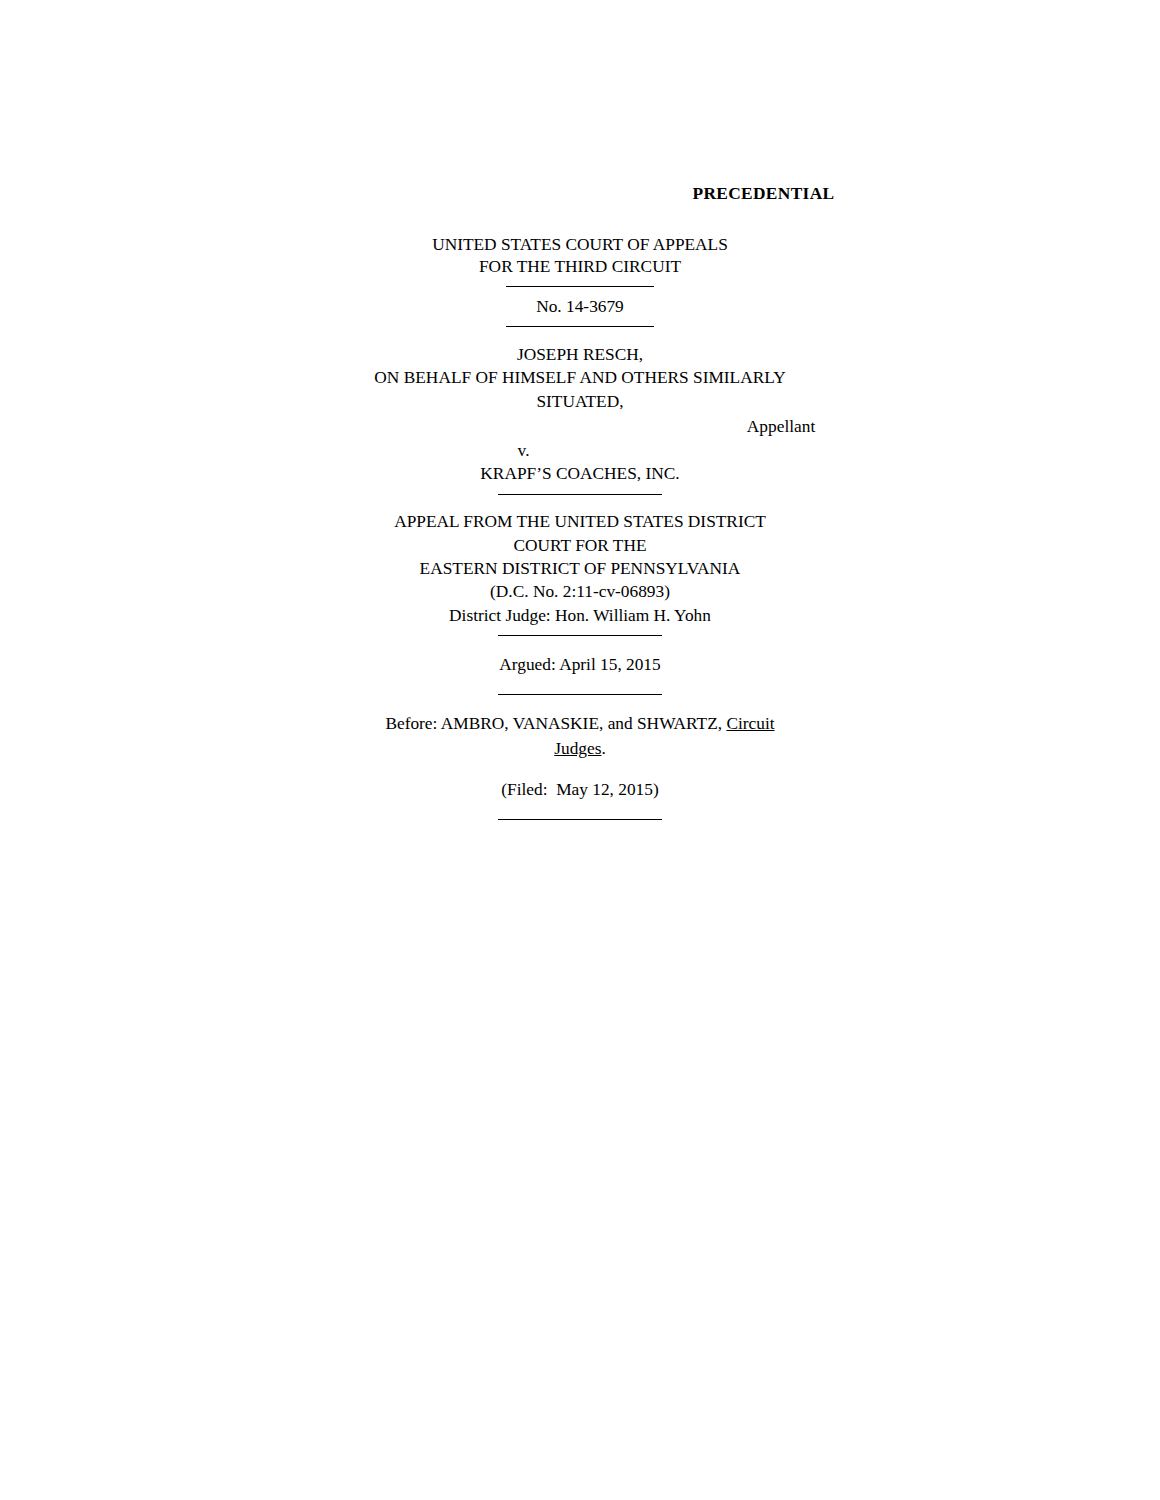PRECEDENTIAL
UNITED STATES COURT OF APPEALS
FOR THE THIRD CIRCUIT
No. 14-3679
JOSEPH RESCH,
ON BEHALF OF HIMSELF AND OTHERS SIMILARLY
SITUATED,
Appellant v.
KRAPF’S COACHES, INC.
APPEAL FROM THE UNITED STATES DISTRICT
COURT FOR THE
EASTERN DISTRICT OF PENNSYLVANIA
(D.C. No. 2:11-cv-06893)
District Judge: Hon. William H. Yohn
Argued: April 15, 2015
Before: AMBRO, VANASKIE, and SHWARTZ, Circuit
Judges.
(Filed: May 12, 2015)